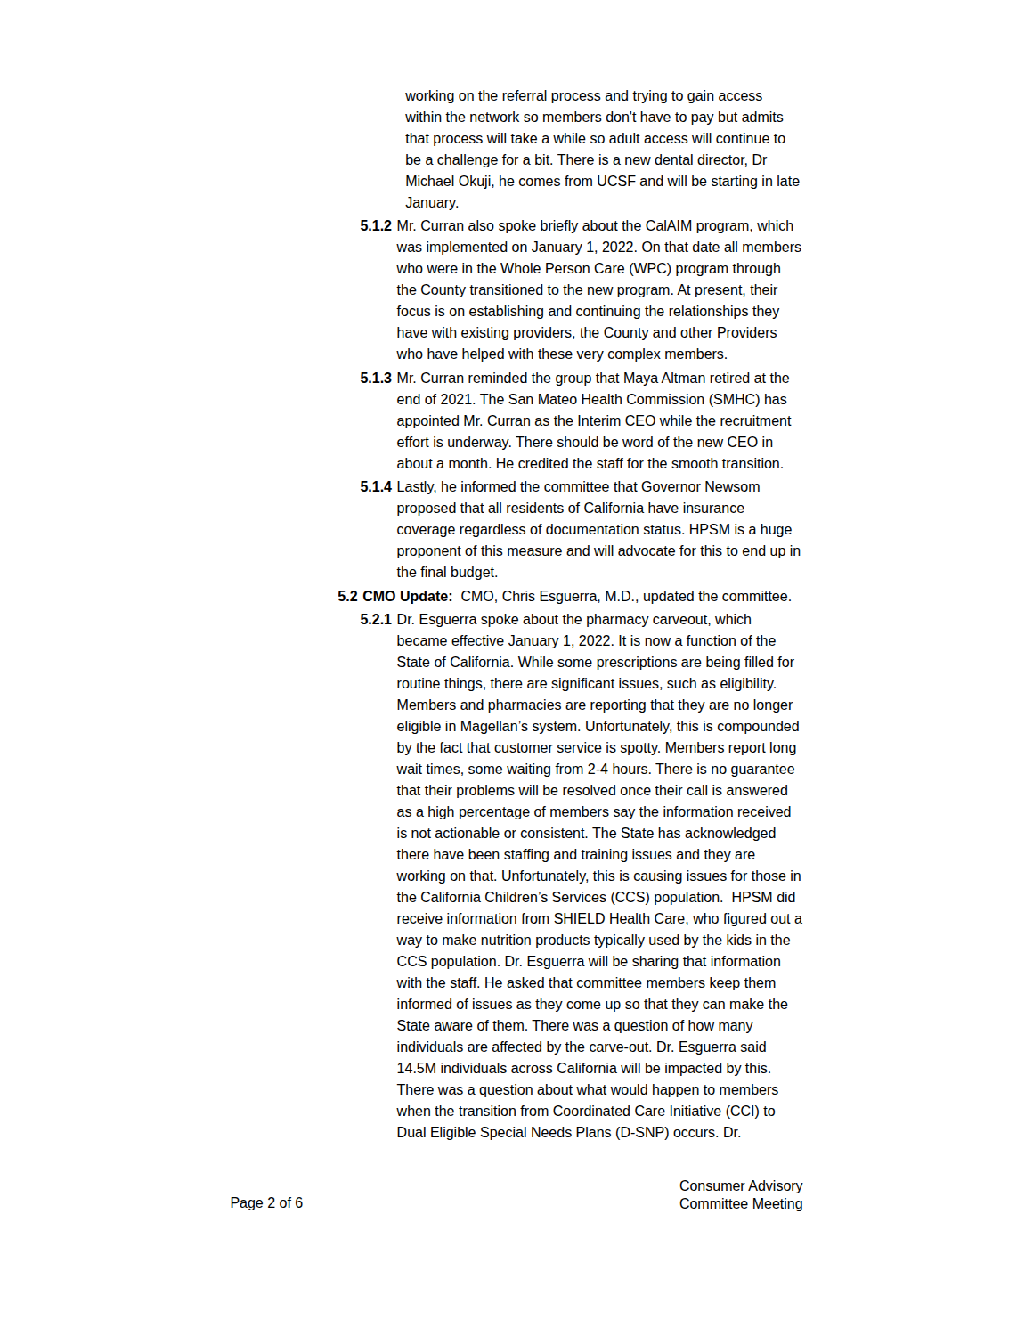working on the referral process and trying to gain access within the network so members don't have to pay but admits that process will take a while so adult access will continue to be a challenge for a bit. There is a new dental director, Dr Michael Okuji, he comes from UCSF and will be starting in late January.
5.1.2 Mr. Curran also spoke briefly about the CalAIM program, which was implemented on January 1, 2022. On that date all members who were in the Whole Person Care (WPC) program through the County transitioned to the new program. At present, their focus is on establishing and continuing the relationships they have with existing providers, the County and other Providers who have helped with these very complex members.
5.1.3 Mr. Curran reminded the group that Maya Altman retired at the end of 2021. The San Mateo Health Commission (SMHC) has appointed Mr. Curran as the Interim CEO while the recruitment effort is underway. There should be word of the new CEO in about a month. He credited the staff for the smooth transition.
5.1.4 Lastly, he informed the committee that Governor Newsom proposed that all residents of California have insurance coverage regardless of documentation status. HPSM is a huge proponent of this measure and will advocate for this to end up in the final budget.
5.2 CMO Update: CMO, Chris Esguerra, M.D., updated the committee.
5.2.1 Dr. Esguerra spoke about the pharmacy carveout, which became effective January 1, 2022. It is now a function of the State of California. While some prescriptions are being filled for routine things, there are significant issues, such as eligibility. Members and pharmacies are reporting that they are no longer eligible in Magellan’s system. Unfortunately, this is compounded by the fact that customer service is spotty. Members report long wait times, some waiting from 2-4 hours. There is no guarantee that their problems will be resolved once their call is answered as a high percentage of members say the information received is not actionable or consistent. The State has acknowledged there have been staffing and training issues and they are working on that. Unfortunately, this is causing issues for those in the California Children’s Services (CCS) population. HPSM did receive information from SHIELD Health Care, who figured out a way to make nutrition products typically used by the kids in the CCS population. Dr. Esguerra will be sharing that information with the staff. He asked that committee members keep them informed of issues as they come up so that they can make the State aware of them. There was a question of how many individuals are affected by the carve-out. Dr. Esguerra said 14.5M individuals across California will be impacted by this. There was a question about what would happen to members when the transition from Coordinated Care Initiative (CCI) to Dual Eligible Special Needs Plans (D-SNP) occurs. Dr.
Page 2 of 6
Consumer Advisory
Committee Meeting